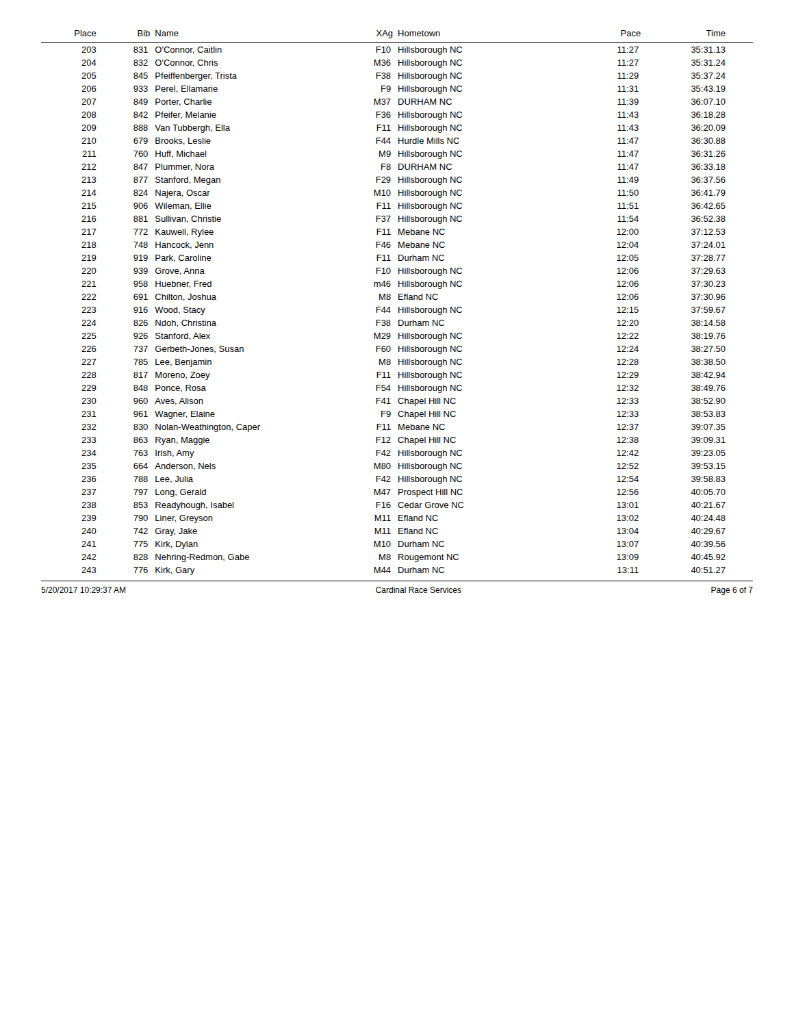| Place | Bib | Name | XAg | Hometown | Pace | Time |
| --- | --- | --- | --- | --- | --- | --- |
| 203 | 831 | O'Connor, Caitlin | F10 | Hillsborough NC | 11:27 | 35:31.13 |
| 204 | 832 | O'Connor, Chris | M36 | Hillsborough NC | 11:27 | 35:31.24 |
| 205 | 845 | Pfeiffenberger, Trista | F38 | Hillsborough NC | 11:29 | 35:37.24 |
| 206 | 933 | Perel, Ellamarie | F9 | Hillsborough NC | 11:31 | 35:43.19 |
| 207 | 849 | Porter, Charlie | M37 | DURHAM NC | 11:39 | 36:07.10 |
| 208 | 842 | Pfeifer, Melanie | F36 | Hillsborough NC | 11:43 | 36:18.28 |
| 209 | 888 | Van Tubbergh, Ella | F11 | Hillsborough NC | 11:43 | 36:20.09 |
| 210 | 679 | Brooks, Leslie | F44 | Hurdle Mills NC | 11:47 | 36:30.88 |
| 211 | 760 | Huff, Michael | M9 | Hillsborough NC | 11:47 | 36:31.26 |
| 212 | 847 | Plummer, Nora | F8 | DURHAM NC | 11:47 | 36:33.18 |
| 213 | 877 | Stanford, Megan | F29 | Hillsborough NC | 11:49 | 36:37.56 |
| 214 | 824 | Najera, Oscar | M10 | Hillsborough NC | 11:50 | 36:41.79 |
| 215 | 906 | Wileman, Ellie | F11 | Hillsborough NC | 11:51 | 36:42.65 |
| 216 | 881 | Sullivan, Christie | F37 | Hillsborough NC | 11:54 | 36:52.38 |
| 217 | 772 | Kauwell, Rylee | F11 | Mebane NC | 12:00 | 37:12.53 |
| 218 | 748 | Hancock, Jenn | F46 | Mebane NC | 12:04 | 37:24.01 |
| 219 | 919 | Park, Caroline | F11 | Durham NC | 12:05 | 37:28.77 |
| 220 | 939 | Grove, Anna | F10 | Hillsborough NC | 12:06 | 37:29.63 |
| 221 | 958 | Huebner, Fred | m46 | Hillsborough NC | 12:06 | 37:30.23 |
| 222 | 691 | Chilton, Joshua | M8 | Efland NC | 12:06 | 37:30.96 |
| 223 | 916 | Wood, Stacy | F44 | Hillsborough NC | 12:15 | 37:59.67 |
| 224 | 826 | Ndoh, Christina | F38 | Durham NC | 12:20 | 38:14.58 |
| 225 | 926 | Stanford, Alex | M29 | Hillsborough NC | 12:22 | 38:19.76 |
| 226 | 737 | Gerbeth-Jones, Susan | F60 | Hillsborough NC | 12:24 | 38:27.50 |
| 227 | 785 | Lee, Benjamin | M8 | Hillsborough NC | 12:28 | 38:38.50 |
| 228 | 817 | Moreno, Zoey | F11 | Hillsborough NC | 12:29 | 38:42.94 |
| 229 | 848 | Ponce, Rosa | F54 | Hillsborough NC | 12:32 | 38:49.76 |
| 230 | 960 | Aves, Alison | F41 | Chapel Hill NC | 12:33 | 38:52.90 |
| 231 | 961 | Wagner, Elaine | F9 | Chapel Hill NC | 12:33 | 38:53.83 |
| 232 | 830 | Nolan-Weathington, Caper | F11 | Mebane NC | 12:37 | 39:07.35 |
| 233 | 863 | Ryan, Maggie | F12 | Chapel Hill NC | 12:38 | 39:09.31 |
| 234 | 763 | Irish, Amy | F42 | Hillsborough NC | 12:42 | 39:23.05 |
| 235 | 664 | Anderson, Nels | M80 | Hillsborough NC | 12:52 | 39:53.15 |
| 236 | 788 | Lee, Julia | F42 | Hillsborough NC | 12:54 | 39:58.83 |
| 237 | 797 | Long, Gerald | M47 | Prospect Hill NC | 12:56 | 40:05.70 |
| 238 | 853 | Readyhough, Isabel | F16 | Cedar Grove NC | 13:01 | 40:21.67 |
| 239 | 790 | Liner, Greyson | M11 | Efland NC | 13:02 | 40:24.48 |
| 240 | 742 | Gray, Jake | M11 | Efland NC | 13:04 | 40:29.67 |
| 241 | 775 | Kirk, Dylan | M10 | Durham NC | 13:07 | 40:39.56 |
| 242 | 828 | Nehring-Redmon, Gabe | M8 | Rougemont NC | 13:09 | 40:45.92 |
| 243 | 776 | Kirk, Gary | M44 | Durham NC | 13:11 | 40:51.27 |
5/20/2017 10:29:37 AM
Cardinal Race Services
Page 6 of 7